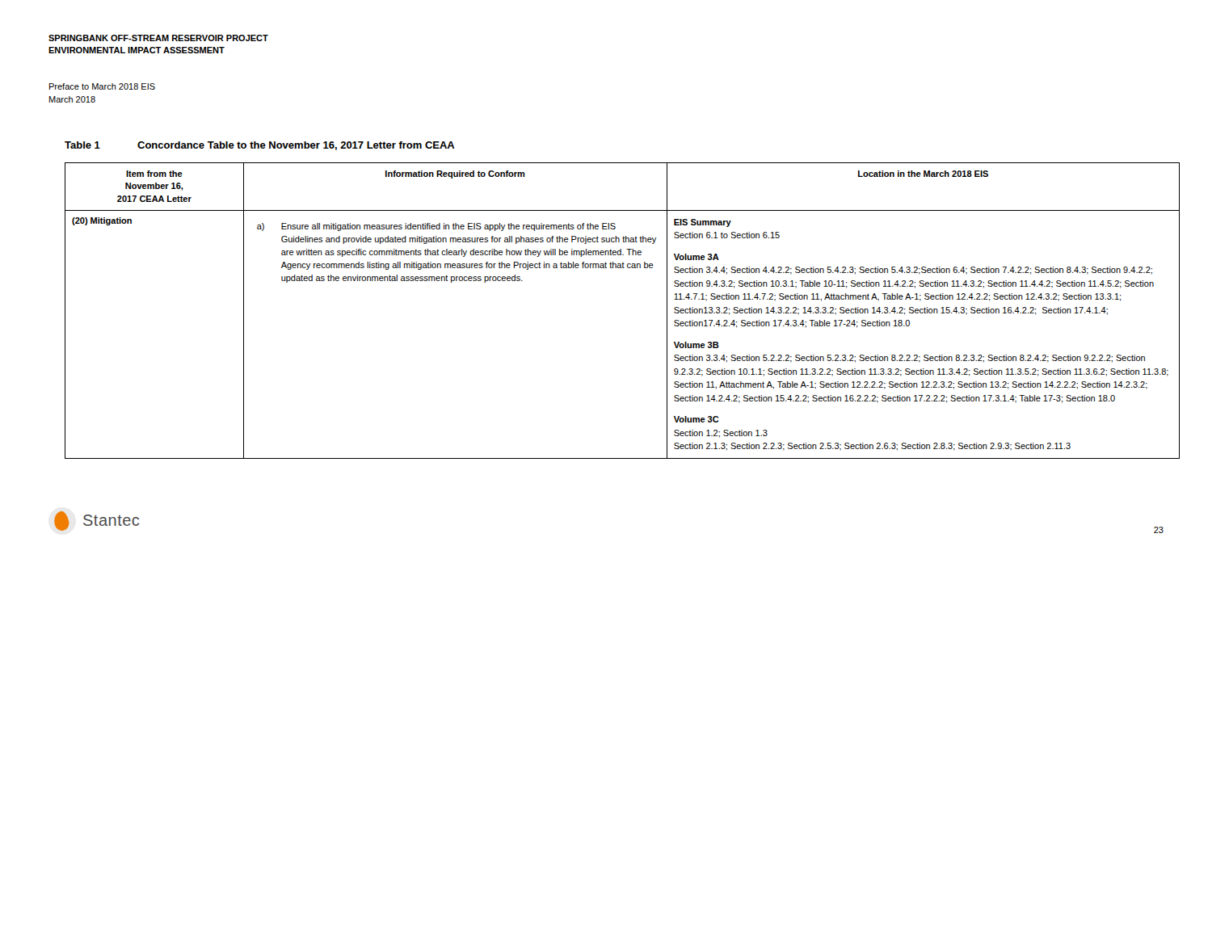SPRINGBANK OFF-STREAM RESERVOIR PROJECT
ENVIRONMENTAL IMPACT ASSESSMENT
Preface to March 2018 EIS
March 2018
Table 1 Concordance Table to the November 16, 2017 Letter from CEAA
| Item from the November 16, 2017 CEAA Letter | Information Required to Conform | Location in the March 2018 EIS |
| --- | --- | --- |
| (20) Mitigation | / a) / Ensure all mitigation measures identified in the EIS apply the requirements of the EIS Guidelines and provide updated mitigation measures for all phases of the Project such that they are written as specific commitments that clearly describe how they will be implemented. The Agency recommends listing all mitigation measures for the Project in a table format that can be updated as the environmental assessment process proceeds. / | EIS Summary Section 6.1 to Section 6.15 Volume 3A Section 3.4.4; Section 4.4.2.2; Section 5.4.2.3; Section 5.4.3.2;Section 6.4; Section 7.4.2.2; Section 8.4.3; Section 9.4.2.2; Section 9.4.3.2; Section 10.3.1; Table 10-11; Section 11.4.2.2; Section 11.4.3.2; Section 11.4.4.2; Section 11.4.5.2; Section 11.4.7.1; Section 11.4.7.2; Section 11, Attachment A, Table A-1; Section 12.4.2.2; Section 12.4.3.2; Section 13.3.1; Section13.3.2; Section 14.3.2.2; 14.3.3.2; Section 14.3.4.2; Section 15.4.3; Section 16.4.2.2; Section 17.4.1.4; Section17.4.2.4; Section 17.4.3.4; Table 17-24; Section 18.0 Volume 3B Section 3.3.4; Section 5.2.2.2; Section 5.2.3.2; Section 8.2.2.2; Section 8.2.3.2; Section 8.2.4.2; Section 9.2.2.2; Section 9.2.3.2; Section 10.1.1; Section 11.3.2.2; Section 11.3.3.2; Section 11.3.4.2; Section 11.3.5.2; Section 11.3.6.2; Section 11.3.8; Section 11, Attachment A, Table A-1; Section 12.2.2.2; Section 12.2.3.2; Section 13.2; Section 14.2.2.2; Section 14.2.3.2; Section 14.2.4.2; Section 15.4.2.2; Section 16.2.2.2; Section 17.2.2.2; Section 17.3.1.4; Table 17-3; Section 18.0 Volume 3C Section 1.2; Section 1.3 Section 2.1.3; Section 2.2.3; Section 2.5.3; Section 2.6.3; Section 2.8.3; Section 2.9.3; Section 2.11.3 |
Stantec
23